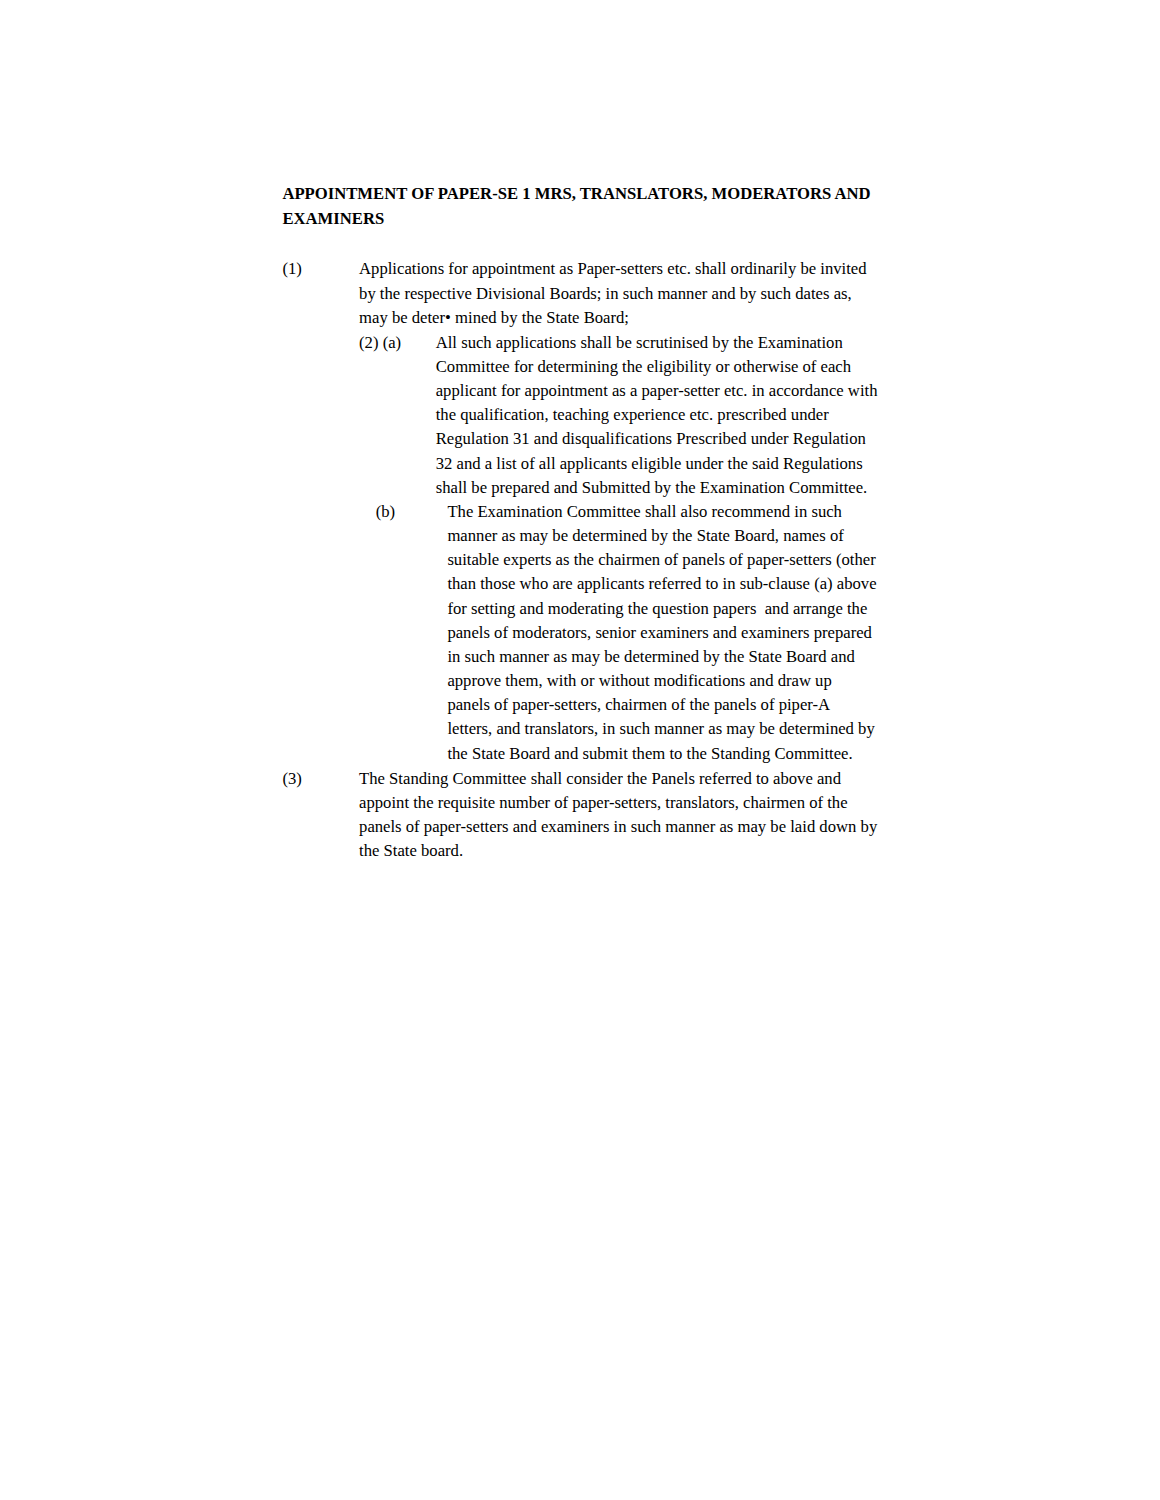APPOINTMENT OF PAPER-SE 1 MRS, TRANSLATORS, MODERATORS AND EXAMINERS
(1) Applications for appointment as Paper-setters etc. shall ordinarily be invited by the respective Divisional Boards; in such manner and by such dates as, may be deter• mined by the State Board;
(2) (a) All such applications shall be scrutinised by the Examination Committee for determining the eligibility or otherwise of each applicant for appointment as a paper-setter etc. in accordance with the qualification, teaching experience etc. prescribed under Regulation 31 and disqualifications Prescribed under Regulation 32 and a list of all applicants eligible under the said Regulations shall be prepared and Submitted by the Examination Committee. (b) The Examination Committee shall also recommend in such manner as may be determined by the State Board, names of suitable experts as the chairmen of panels of paper-setters (other than those who are applicants referred to in sub-clause (a) above for setting and moderating the question papers and arrange the panels of moderators, senior examiners and examiners prepared in such manner as may be determined by the State Board and approve them, with or without modifications and draw up panels of paper-setters, chairmen of the panels of piper-A letters, and translators, in such manner as may be determined by the State Board and submit them to the Standing Committee.
(3) The Standing Committee shall consider the Panels referred to above and appoint the requisite number of paper-setters, translators, chairmen of the panels of paper-setters and examiners in such manner as may be laid down by the State board.